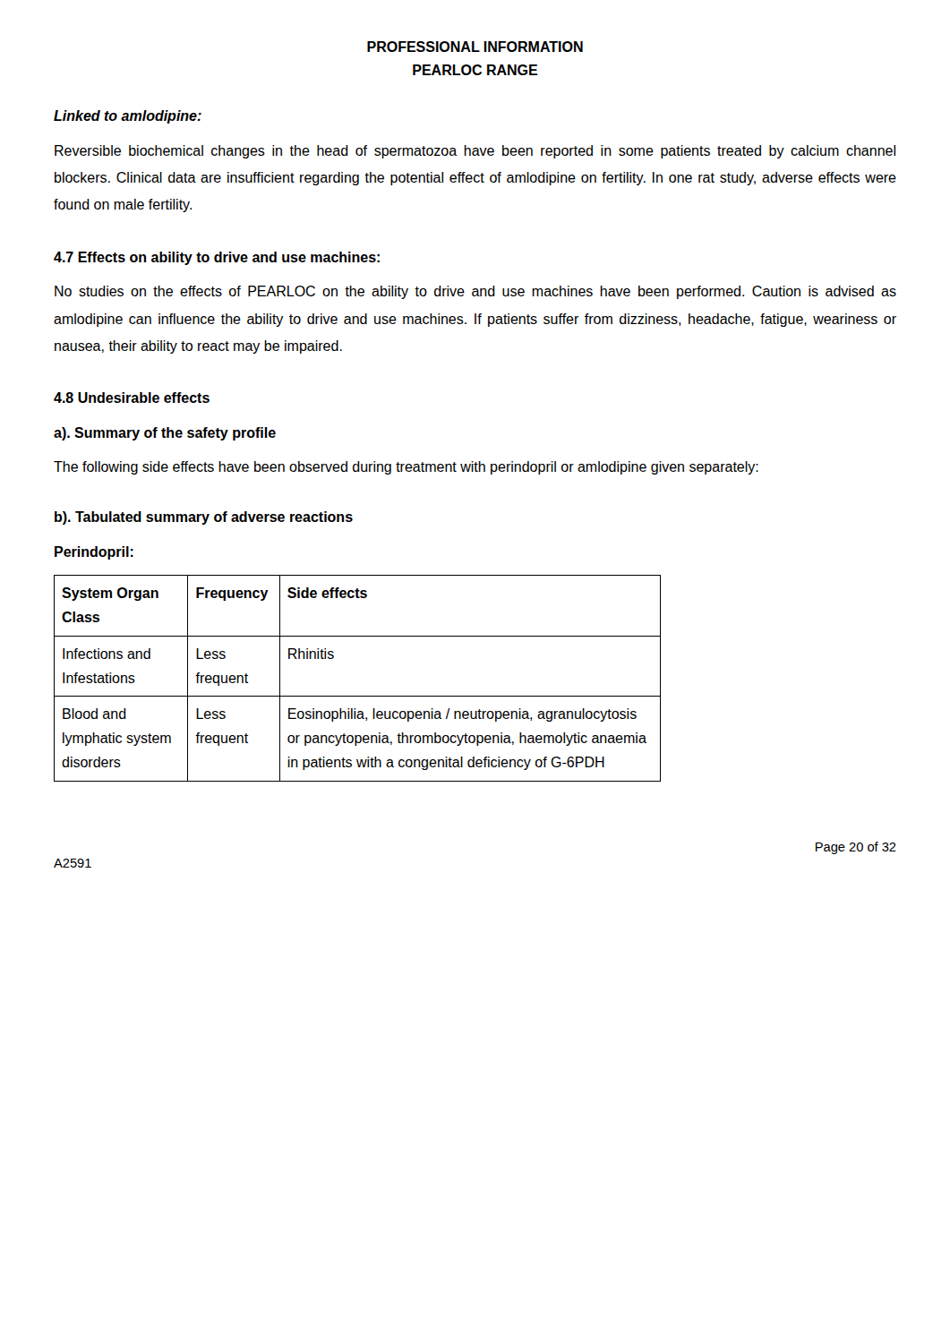PROFESSIONAL INFORMATION
PEARLOC RANGE
Linked to amlodipine:
Reversible biochemical changes in the head of spermatozoa have been reported in some patients treated by calcium channel blockers. Clinical data are insufficient regarding the potential effect of amlodipine on fertility. In one rat study, adverse effects were found on male fertility.
4.7 Effects on ability to drive and use machines:
No studies on the effects of PEARLOC on the ability to drive and use machines have been performed. Caution is advised as amlodipine can influence the ability to drive and use machines. If patients suffer from dizziness, headache, fatigue, weariness or nausea, their ability to react may be impaired.
4.8 Undesirable effects
a). Summary of the safety profile
The following side effects have been observed during treatment with perindopril or amlodipine given separately:
b). Tabulated summary of adverse reactions
Perindopril:
| System Organ Class | Frequency | Side effects |
| --- | --- | --- |
| Infections and Infestations | Less frequent | Rhinitis |
| Blood and lymphatic system disorders | Less frequent | Eosinophilia, leucopenia / neutropenia, agranulocytosis or pancytopenia, thrombocytopenia, haemolytic anaemia in patients with a congenital deficiency of G-6PDH |
Page 20 of 32
A2591